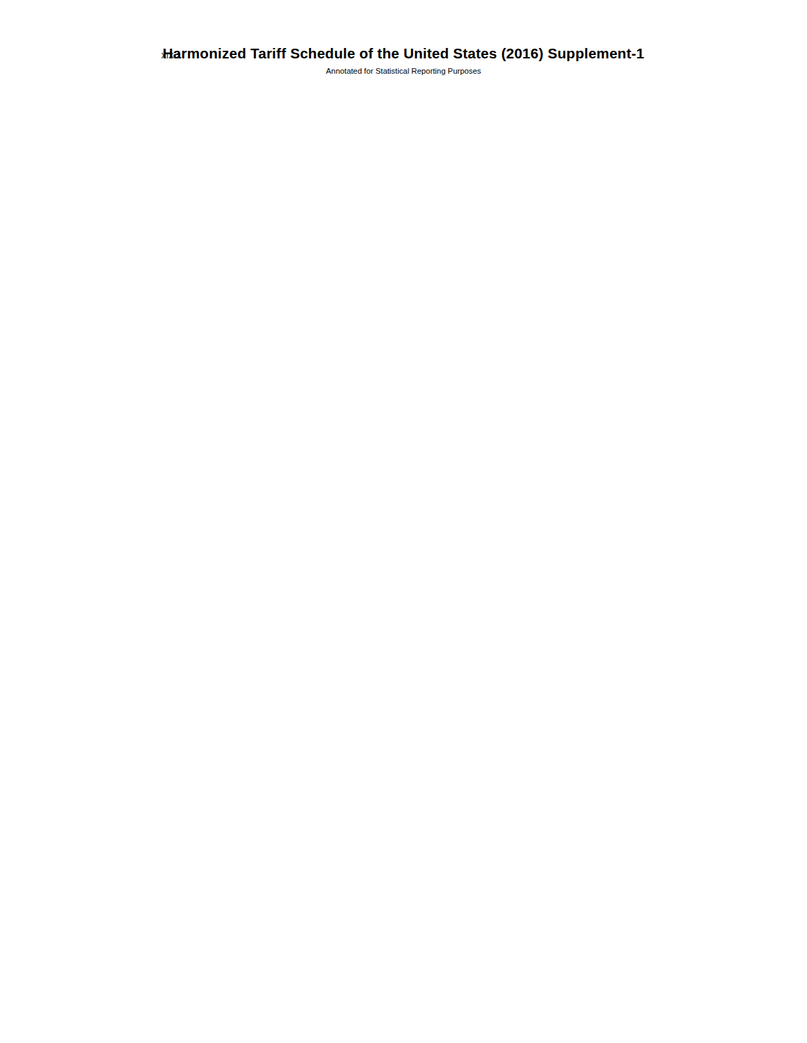Harmonized Tariff Schedule of the United States (2016) Supplement-1
Annotated for Statistical Reporting Purposes
XIX-2